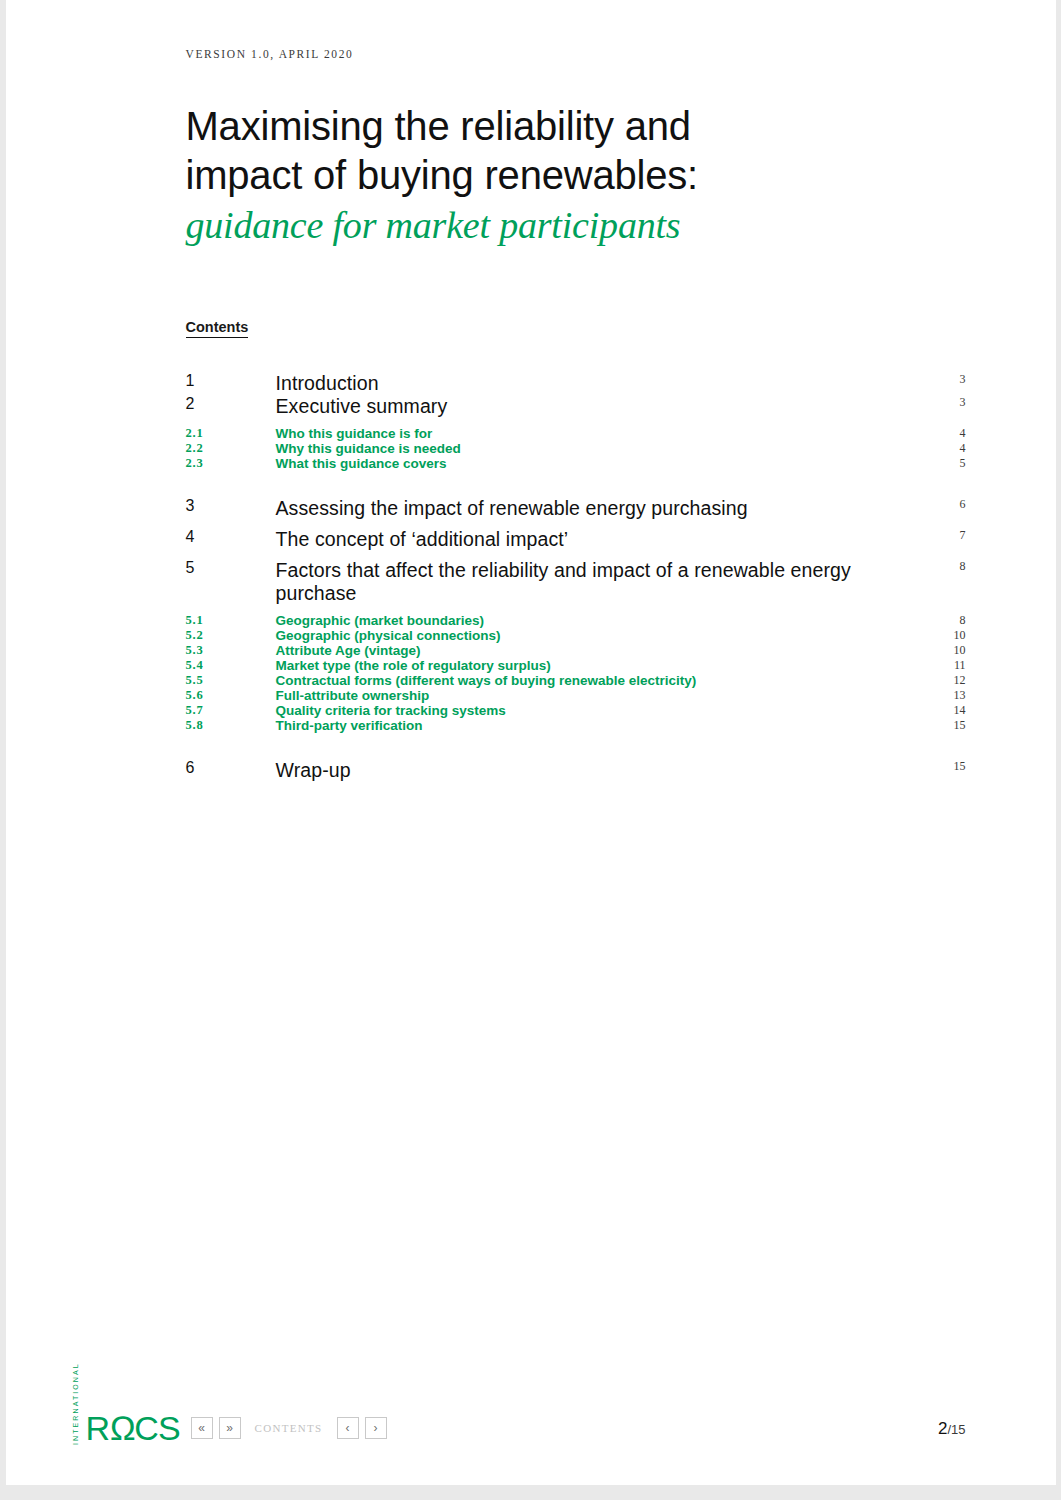VERSION 1.0, APRIL 2020
Maximising the reliability and
impact of buying renewables:
guidance for market participants
Contents
| 1 | Introduction | 3 |
| 2 | Executive summary | 3 |
| 2.1 | Who this guidance is for | 4 |
| 2.2 | Why this guidance is needed | 4 |
| 2.3 | What this guidance covers | 5 |
| 3 | Assessing the impact of renewable energy purchasing | 6 |
| 4 | The concept of ‘additional impact’ | 7 |
| 5 | Factors that affect the reliability and impact of a renewable energy purchase | 8 |
| 5.1 | Geographic (market boundaries) | 8 |
| 5.2 | Geographic (physical connections) | 10 |
| 5.3 | Attribute Age (vintage) | 10 |
| 5.4 | Market type (the role of regulatory surplus) | 11 |
| 5.5 | Contractual forms (different ways of buying renewable electricity) | 12 |
| 5.6 | Full-attribute ownership | 13 |
| 5.7 | Quality criteria for tracking systems | 14 |
| 5.8 | Third-party verification | 15 |
| 6 | Wrap-up | 15 |
RΩCS
INTERNATIONAL
«
»
CONTENTS
‹
›
2/15